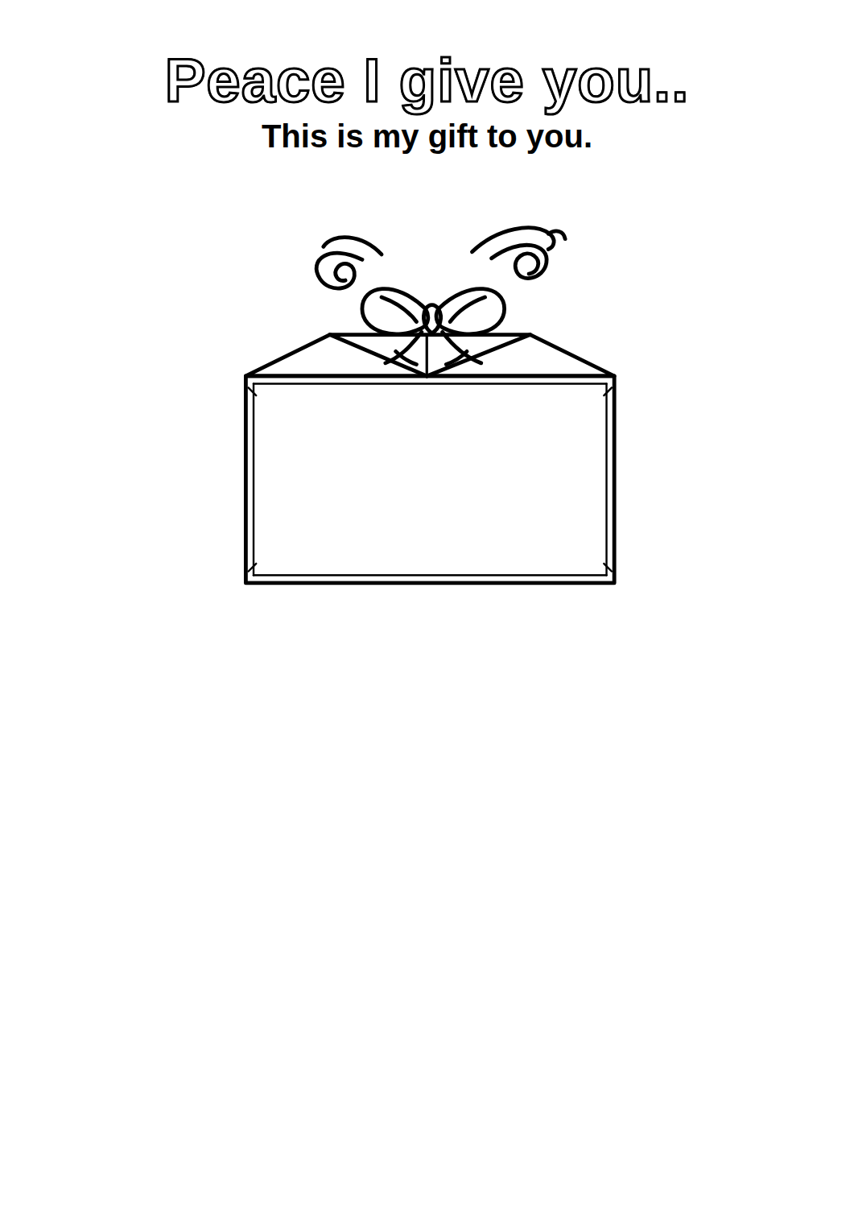Peace I give you..
This is my gift to you.